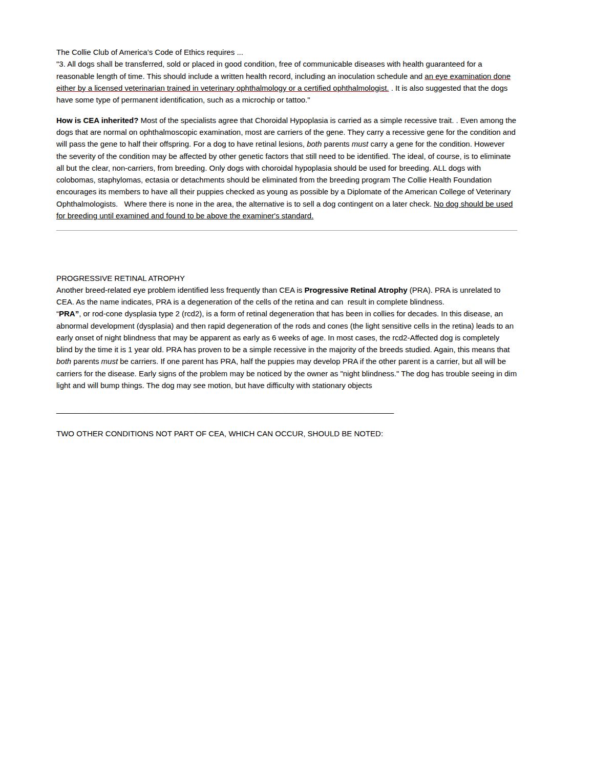The Collie Club of America’s Code of Ethics requires ...
"3. All dogs shall be transferred, sold or placed in good condition, free of communicable diseases with health guaranteed for a reasonable length of time. This should include a written health record, including an inoculation schedule and an eye examination done either by a licensed veterinarian trained in veterinary ophthalmology or a certified ophthalmologist. . It is also suggested that the dogs have some type of permanent identification, such as a microchip or tattoo."
How is CEA inherited? Most of the specialists agree that Choroidal Hypoplasia is carried as a simple recessive trait. . Even among the dogs that are normal on ophthalmoscopic examination, most are carriers of the gene. They carry a recessive gene for the condition and will pass the gene to half their offspring. For a dog to have retinal lesions, both parents must carry a gene for the condition. However the severity of the condition may be affected by other genetic factors that still need to be identified. The ideal, of course, is to eliminate all but the clear, non-carriers, from breeding. Only dogs with choroidal hypoplasia should be used for breeding. ALL dogs with colobomas, staphylomas, ectasia or detachments should be eliminated from the breeding program The Collie Health Foundation encourages its members to have all their puppies checked as young as possible by a Diplomate of the American College of Veterinary Ophthalmologists. Where there is none in the area, the alternative is to sell a dog contingent on a later check. No dog should be used for breeding until examined and found to be above the examiner's standard.
PROGRESSIVE RETINAL ATROPHY
Another breed-related eye problem identified less frequently than CEA is Progressive Retinal Atrophy (PRA). PRA is unrelated to CEA. As the name indicates, PRA is a degeneration of the cells of the retina and can result in complete blindness.
“PRA”, or rod-cone dysplasia type 2 (rcd2), is a form of retinal degeneration that has been in collies for decades. In this disease, an abnormal development (dysplasia) and then rapid degeneration of the rods and cones (the light sensitive cells in the retina) leads to an early onset of night blindness that may be apparent as early as 6 weeks of age. In most cases, the rcd2-Affected dog is completely blind by the time it is 1 year old. PRA has proven to be a simple recessive in the majority of the breeds studied. Again, this means that both parents must be carriers. If one parent has PRA, half the puppies may develop PRA if the other parent is a carrier, but all will be carriers for the disease. Early signs of the problem may be noticed by the owner as "night blindness." The dog has trouble seeing in dim light and will bump things. The dog may see motion, but have difficulty with stationary objects
_______________________________________________________________________________
TWO OTHER CONDITIONS NOT PART OF CEA, WHICH CAN OCCUR, SHOULD BE NOTED: